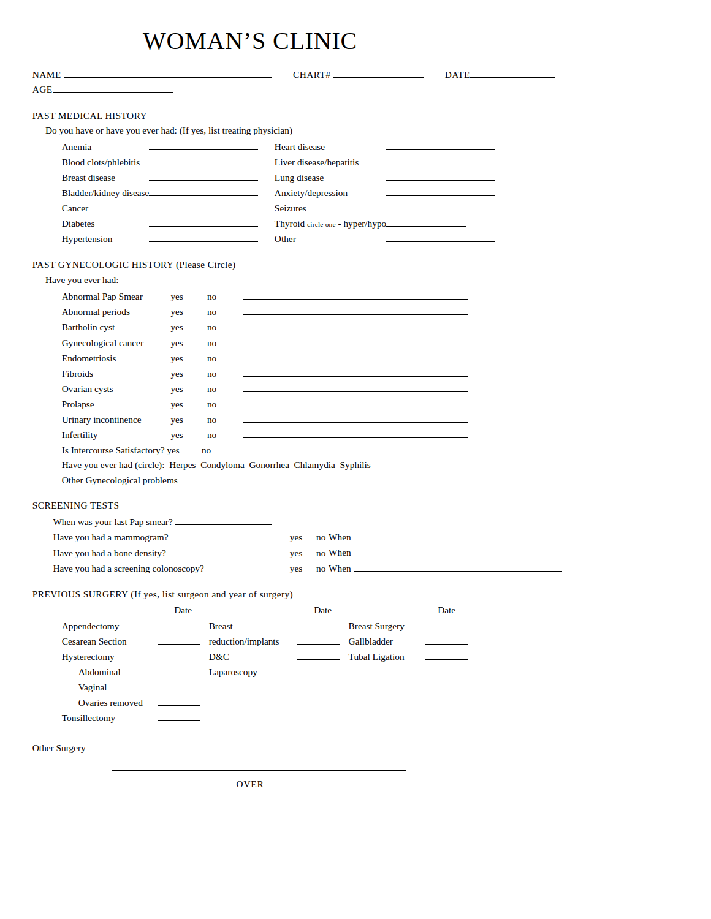WOMAN’S CLINIC
NAME CHART# DATE
AGE
PAST MEDICAL HISTORY
Do you have or have you ever had: (If yes, list treating physician)
| Anemia | | Heart disease | |
| Blood clots/phlebitis | | Liver disease/hepatitis | |
| Breast disease | | Lung disease | |
| Bladder/kidney disease | | Anxiety/depression | |
| Cancer | | Seizures | |
| Diabetes | | Thyroid circle one - hyper/hypo | |
| Hypertension | | Other | |
PAST GYNECOLOGIC HISTORY (Please Circle)
Have you ever had:
| Abnormal Pap Smear | yes | no | |
| Abnormal periods | yes | no | |
| Bartholin cyst | yes | no | |
| Gynecological cancer | yes | no | |
| Endometriosis | yes | no | |
| Fibroids | yes | no | |
| Ovarian cysts | yes | no | |
| Prolapse | yes | no | |
| Urinary incontinence | yes | no | |
| Infertility | yes | no | |
Is Intercourse Satisfactory? yes no
Have you ever had (circle): Herpes Condyloma Gonorrhea Chlamydia Syphilis
Other Gynecological problems
SCREENING TESTS
| When was your last Pap smear? | | |
| Have you had a mammogram? | yes no | When |
| Have you had a bone density? | yes no | When |
| Have you had a screening colonoscopy? | yes no | When |
PREVIOUS SURGERY (If yes, list surgeon and year of surgery)
| | Date | | Date | | Date |
| --- | --- | --- | --- | --- | --- |
| Appendectomy | | Breast | | Breast Surgery | |
| Cesarean Section | | reduction/implants | | Gallbladder | |
| Hysterectomy | | D&C | | Tubal Ligation | |
| Abdominal | | Laparoscopy | | | |
| Vaginal | | | | | |
| Ovaries removed | | | | | |
| Tonsillectomy | | | | | |
Other Surgery
OVER